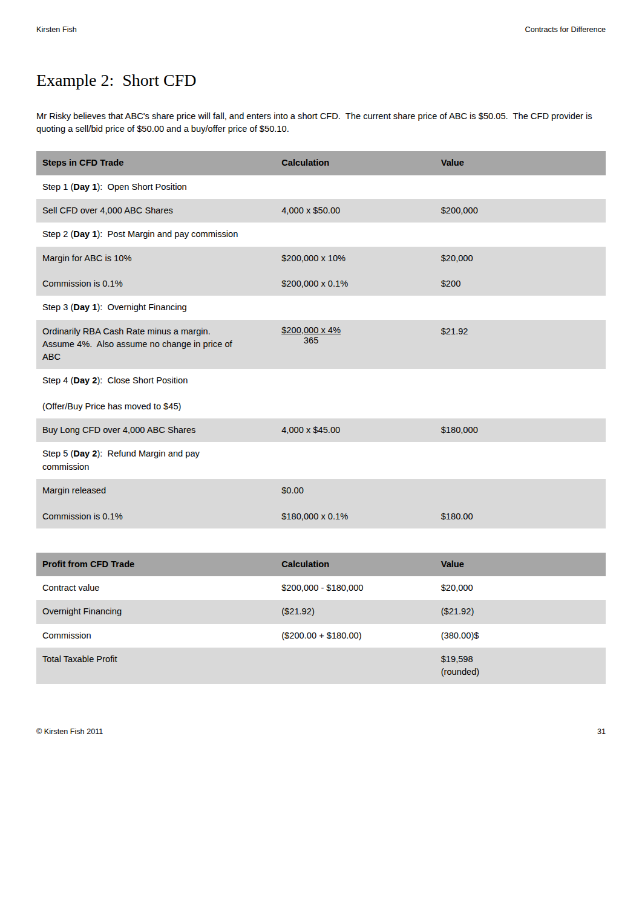Kirsten Fish Contracts for Difference
Example 2: Short CFD
Mr Risky believes that ABC's share price will fall, and enters into a short CFD. The current share price of ABC is $50.05. The CFD provider is quoting a sell/bid price of $50.00 and a buy/offer price of $50.10.
| Steps in CFD Trade | | Calculation | Value |
| --- | --- | --- | --- |
| Step 1 ( Day 1 ): Open Short Position | | | |
| Sell CFD over 4,000 ABC Shares | | 4,000 x $50.00 | $200,000 |
| Step 2 ( Day 1 ): Post Margin and pay commission | | | |
| Margin for ABC is 10% Commission is 0.1% | | $200,000 x 10% $200,000 x 0.1% | $20,000 $200 |
| Step 3 ( Day 1 ): Overnight Financing | | | |
| Ordinarily RBA Cash Rate minus a margin. Assume 4%. Also assume no change in price of ABC | | $200,000 x 4% 365 | $21.92 |
| Step 4 ( Day 2 ): Close Short Position (Offer/Buy Price has moved to $45) | | | |
| Buy Long CFD over 4,000 ABC Shares | | 4,000 x $45.00 | $180,000 |
| Step 5 ( Day 2 ): Refund Margin and pay commission | | | |
| Margin released Commission is 0.1% | | $0.00 $180,000 x 0.1% | $180.00 |
| Profit from CFD Trade | | Calculation | Value |
| --- | --- | --- | --- |
| Contract value | | $200,000 - $180,000 | $20,000 |
| Overnight Financing | | ($21.92) | ($21.92) |
| Commission | | ($200.00 + $180.00) | (380.00)$ |
| Total Taxable Profit | | | $19,598 (rounded) |
© Kirsten Fish 2011 31